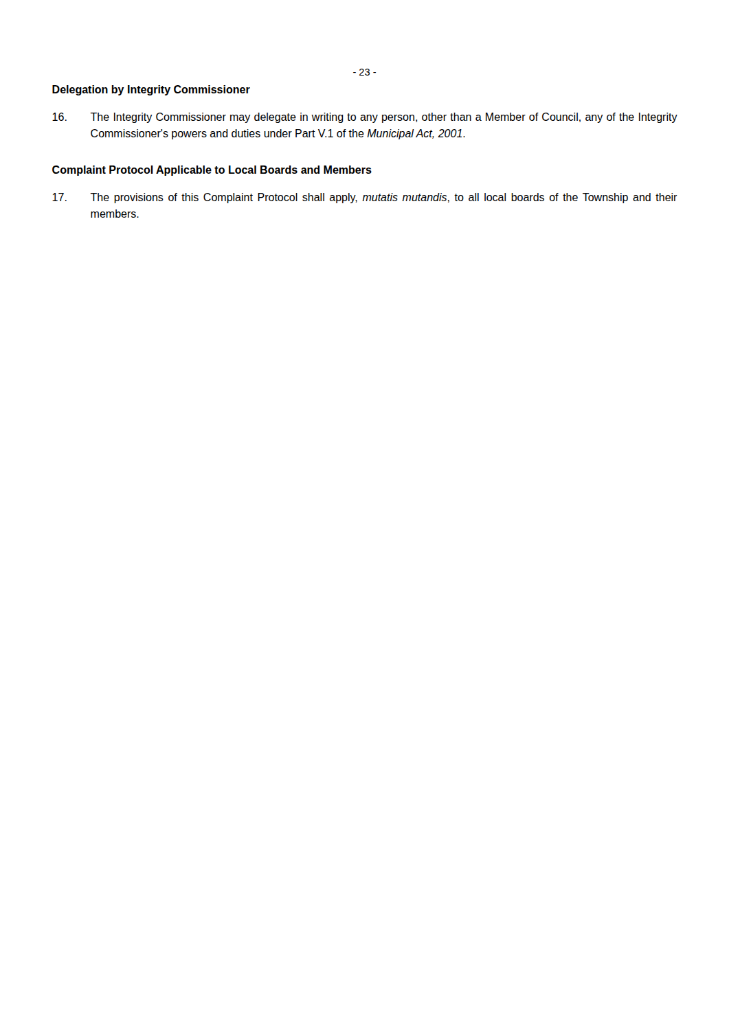- 23 -
Delegation by Integrity Commissioner
16.
The Integrity Commissioner may delegate in writing to any person, other than a Member of Council, any of the Integrity Commissioner's powers and duties under Part V.1 of the Municipal Act, 2001.
Complaint Protocol Applicable to Local Boards and Members
17.
The provisions of this Complaint Protocol shall apply, mutatis mutandis, to all local boards of the Township and their members.